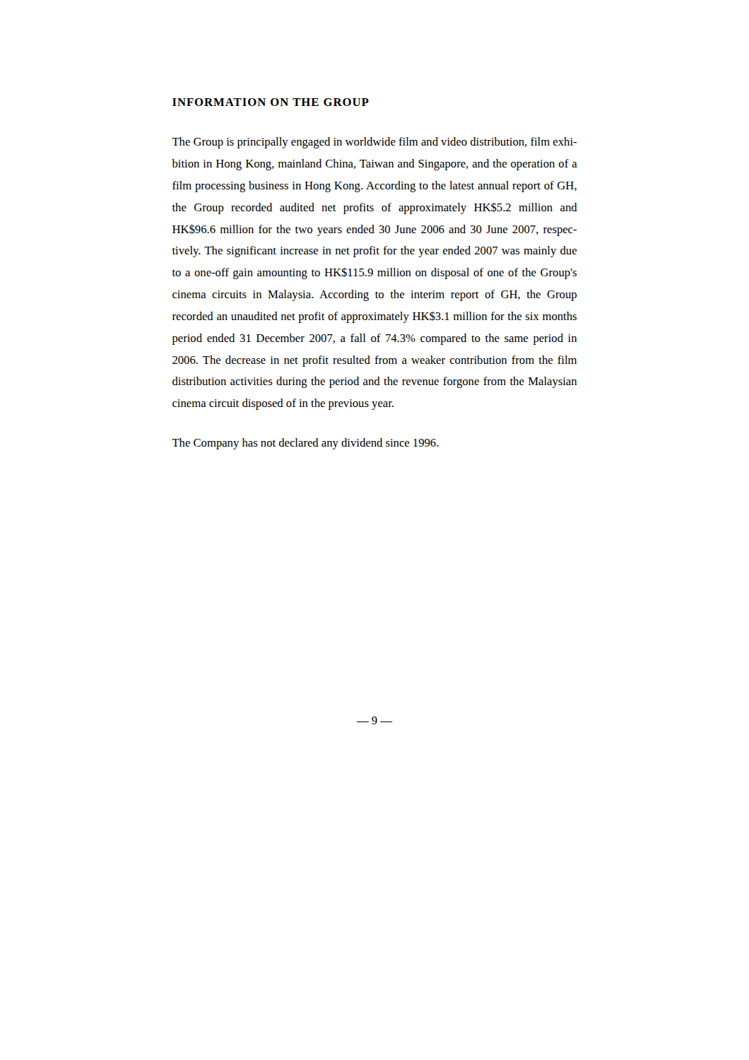Information on the Group
The Group is principally engaged in worldwide film and video distribution, film exhibition in Hong Kong, mainland China, Taiwan and Singapore, and the operation of a film processing business in Hong Kong. According to the latest annual report of GH, the Group recorded audited net profits of approximately HK$5.2 million and HK$96.6 million for the two years ended 30 June 2006 and 30 June 2007, respectively. The significant increase in net profit for the year ended 2007 was mainly due to a one-off gain amounting to HK$115.9 million on disposal of one of the Group's cinema circuits in Malaysia. According to the interim report of GH, the Group recorded an unaudited net profit of approximately HK$3.1 million for the six months period ended 31 December 2007, a fall of 74.3% compared to the same period in 2006. The decrease in net profit resulted from a weaker contribution from the film distribution activities during the period and the revenue forgone from the Malaysian cinema circuit disposed of in the previous year.
The Company has not declared any dividend since 1996.
— 9 —